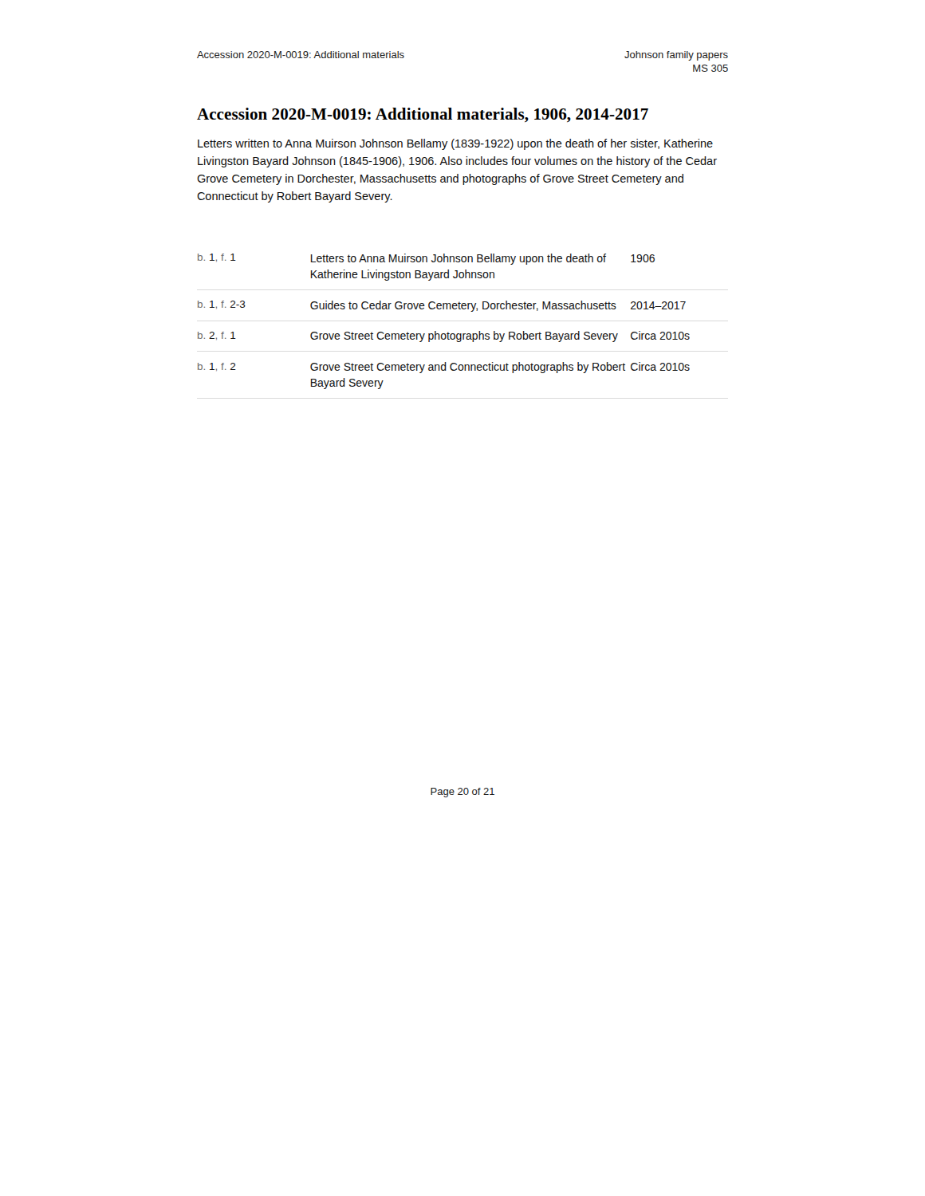Accession 2020-M-0019: Additional materials
Johnson family papers
MS 305
Accession 2020-M-0019: Additional materials, 1906, 2014-2017
Letters written to Anna Muirson Johnson Bellamy (1839-1922) upon the death of her sister, Katherine Livingston Bayard Johnson (1845-1906), 1906. Also includes four volumes on the history of the Cedar Grove Cemetery in Dorchester, Massachusetts and photographs of Grove Street Cemetery and Connecticut by Robert Bayard Severy.
| b. 1 , f. 1 | Letters to Anna Muirson Johnson Bellamy upon the death of Katherine Livingston Bayard Johnson | 1906 |
| b. 1 , f. 2-3 | Guides to Cedar Grove Cemetery, Dorchester, Massachusetts | 2014–2017 |
| b. 2 , f. 1 | Grove Street Cemetery photographs by Robert Bayard Severy | Circa 2010s |
| b. 1 , f. 2 | Grove Street Cemetery and Connecticut photographs by Robert Bayard Severy | Circa 2010s |
Page 20 of 21